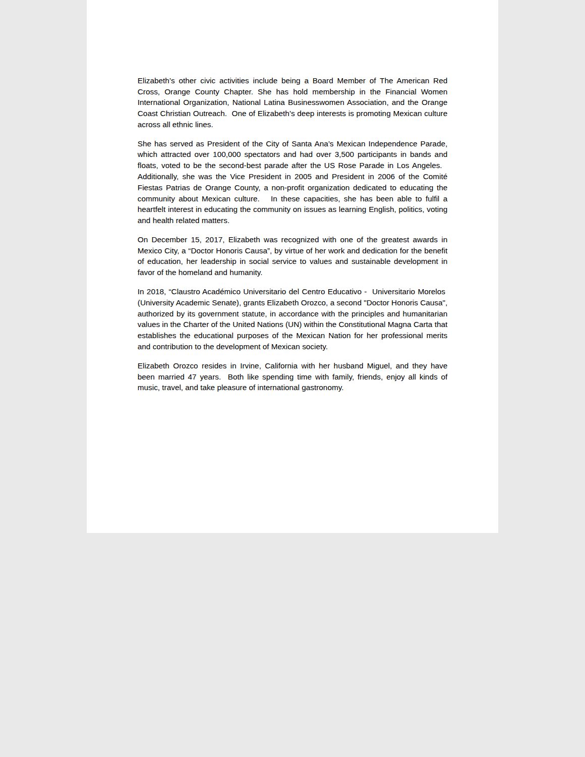Elizabeth’s other civic activities include being a Board Member of The American Red Cross, Orange County Chapter. She has hold membership in the Financial Women International Organization, National Latina Businesswomen Association, and the Orange Coast Christian Outreach. One of Elizabeth’s deep interests is promoting Mexican culture across all ethnic lines.
She has served as President of the City of Santa Ana’s Mexican Independence Parade, which attracted over 100,000 spectators and had over 3,500 participants in bands and floats, voted to be the second-best parade after the US Rose Parade in Los Angeles. Additionally, she was the Vice President in 2005 and President in 2006 of the Comité Fiestas Patrias de Orange County, a non-profit organization dedicated to educating the community about Mexican culture. In these capacities, she has been able to fulfil a heartfelt interest in educating the community on issues as learning English, politics, voting and health related matters.
On December 15, 2017, Elizabeth was recognized with one of the greatest awards in Mexico City, a “Doctor Honoris Causa”, by virtue of her work and dedication for the benefit of education, her leadership in social service to values and sustainable development in favor of the homeland and humanity.
In 2018, “Claustro Académico Universitario del Centro Educativo - Universitario Morelos (University Academic Senate), grants Elizabeth Orozco, a second "Doctor Honoris Causa", authorized by its government statute, in accordance with the principles and humanitarian values in the Charter of the United Nations (UN) within the Constitutional Magna Carta that establishes the educational purposes of the Mexican Nation for her professional merits and contribution to the development of Mexican society.
Elizabeth Orozco resides in Irvine, California with her husband Miguel, and they have been married 47 years. Both like spending time with family, friends, enjoy all kinds of music, travel, and take pleasure of international gastronomy.